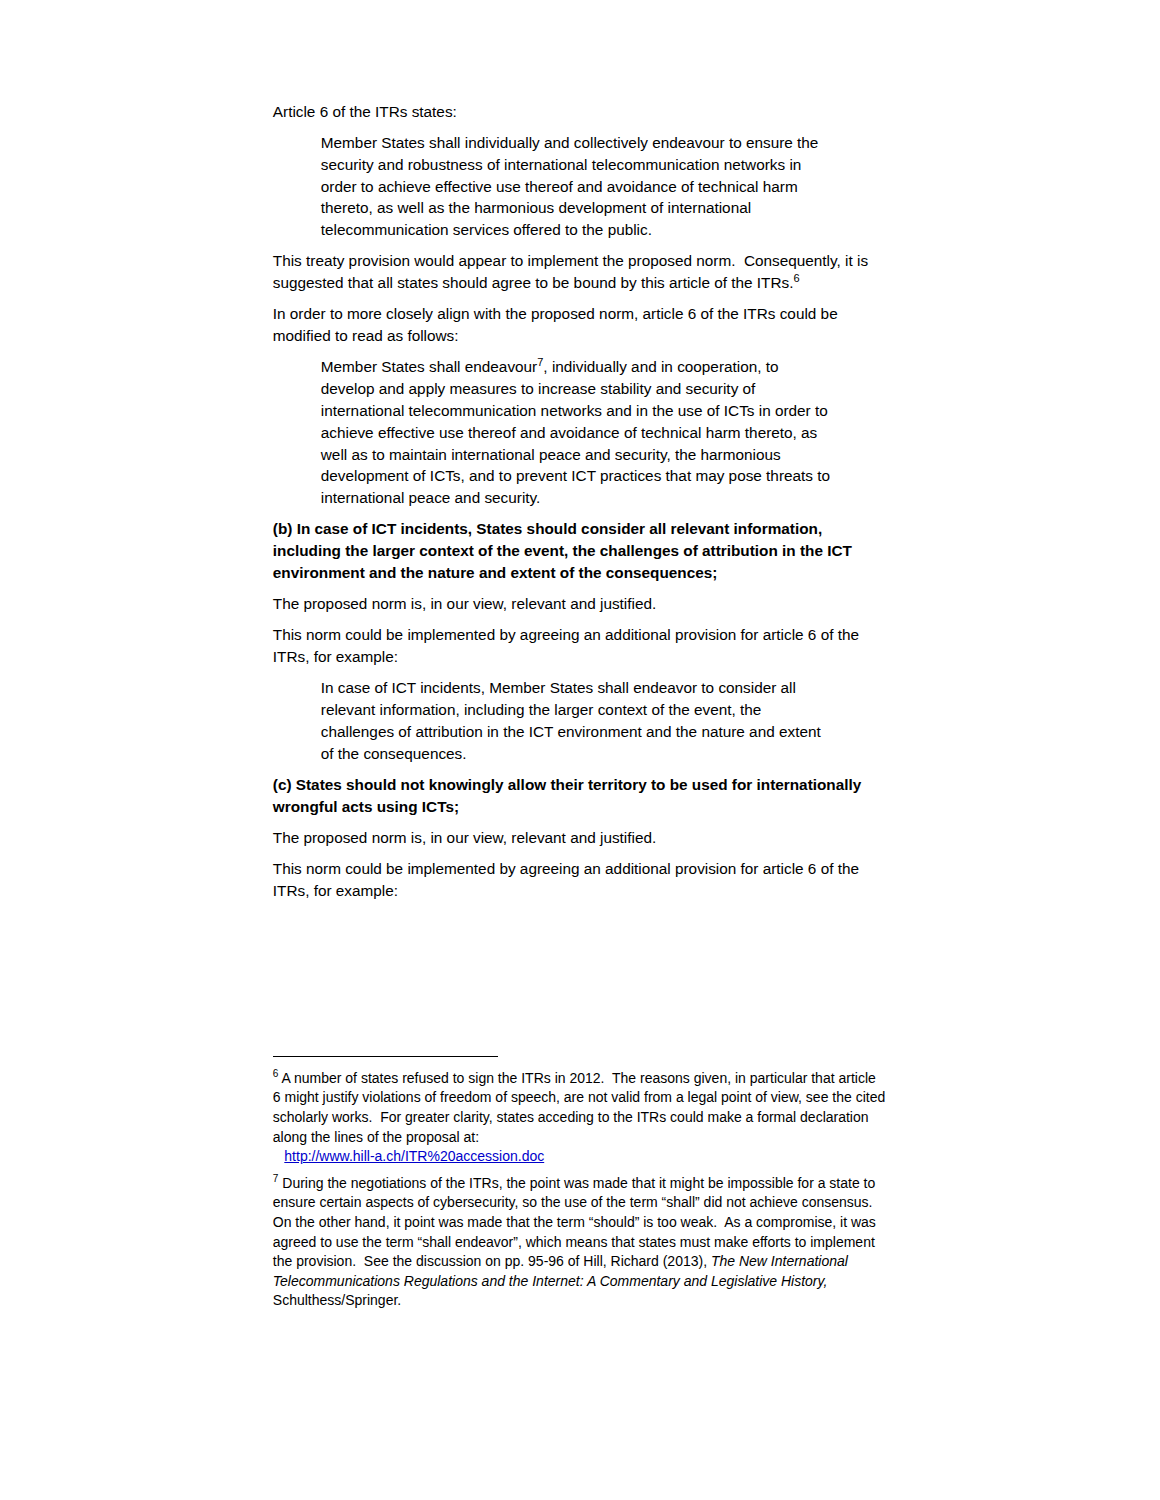Article 6 of the ITRs states:
Member States shall individually and collectively endeavour to ensure the security and robustness of international telecommunication networks in order to achieve effective use thereof and avoidance of technical harm thereto, as well as the harmonious development of international telecommunication services offered to the public.
This treaty provision would appear to implement the proposed norm. Consequently, it is suggested that all states should agree to be bound by this article of the ITRs.6
In order to more closely align with the proposed norm, article 6 of the ITRs could be modified to read as follows:
Member States shall endeavour7, individually and in cooperation, to develop and apply measures to increase stability and security of international telecommunication networks and in the use of ICTs in order to achieve effective use thereof and avoidance of technical harm thereto, as well as to maintain international peace and security, the harmonious development of ICTs, and to prevent ICT practices that may pose threats to international peace and security.
(b) In case of ICT incidents, States should consider all relevant information, including the larger context of the event, the challenges of attribution in the ICT environment and the nature and extent of the consequences;
The proposed norm is, in our view, relevant and justified.
This norm could be implemented by agreeing an additional provision for article 6 of the ITRs, for example:
In case of ICT incidents, Member States shall endeavor to consider all relevant information, including the larger context of the event, the challenges of attribution in the ICT environment and the nature and extent of the consequences.
(c) States should not knowingly allow their territory to be used for internationally wrongful acts using ICTs;
The proposed norm is, in our view, relevant and justified.
This norm could be implemented by agreeing an additional provision for article 6 of the ITRs, for example:
6 A number of states refused to sign the ITRs in 2012. The reasons given, in particular that article 6 might justify violations of freedom of speech, are not valid from a legal point of view, see the cited scholarly works. For greater clarity, states acceding to the ITRs could make a formal declaration along the lines of the proposal at:
http://www.hill-a.ch/ITR%20accession.doc
7 During the negotiations of the ITRs, the point was made that it might be impossible for a state to ensure certain aspects of cybersecurity, so the use of the term “shall” did not achieve consensus. On the other hand, it point was made that the term “should” is too weak. As a compromise, it was agreed to use the term “shall endeavor”, which means that states must make efforts to implement the provision. See the discussion on pp. 95-96 of Hill, Richard (2013), The New International Telecommunications Regulations and the Internet: A Commentary and Legislative History, Schulthess/Springer.